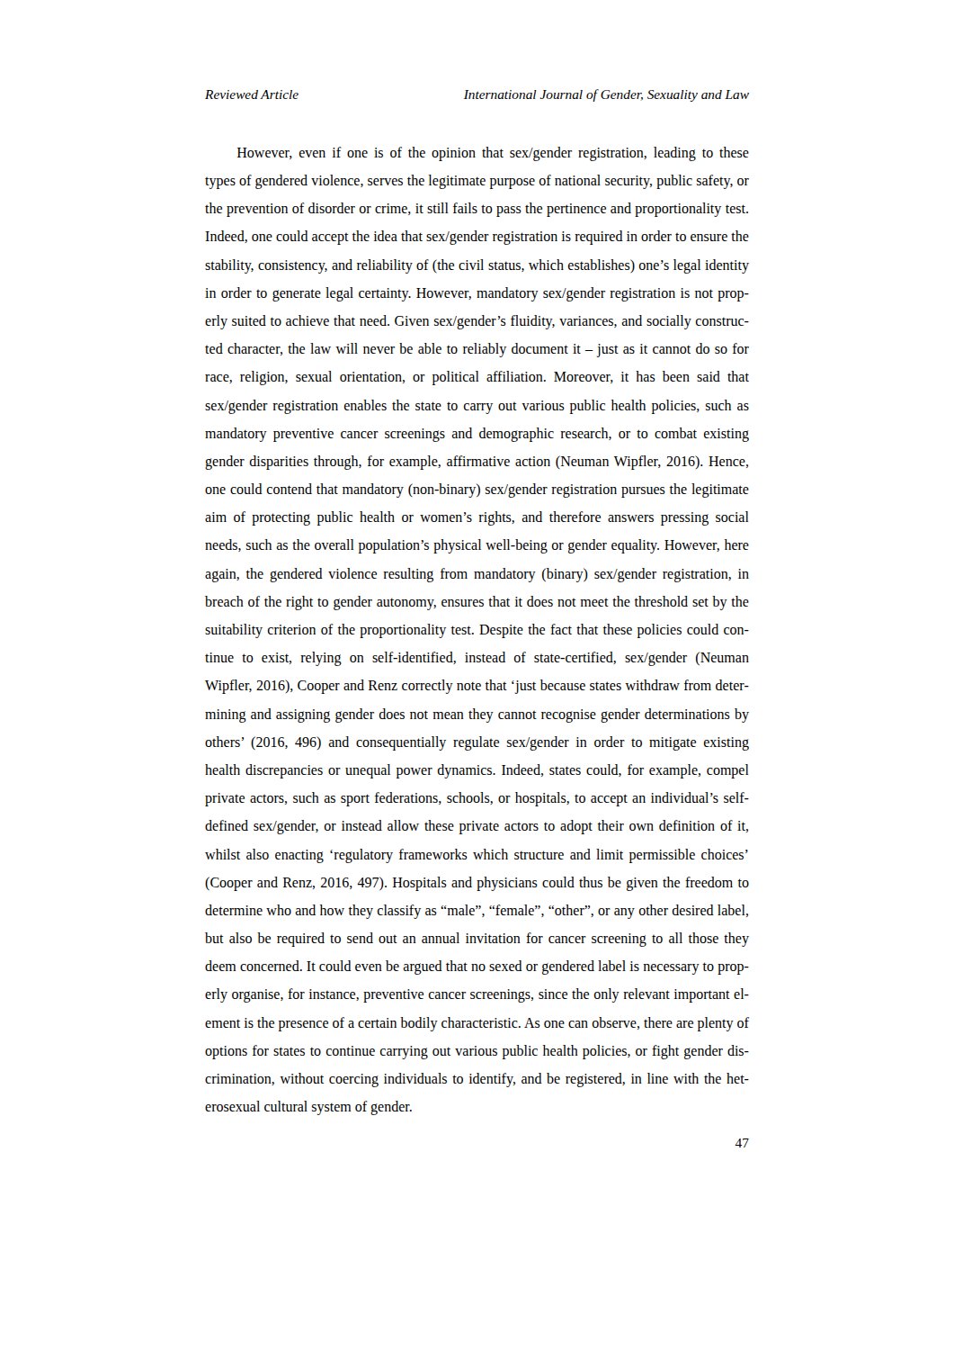Reviewed Article International Journal of Gender, Sexuality and Law
However, even if one is of the opinion that sex/gender registration, leading to these types of gendered violence, serves the legitimate purpose of national security, public safety, or the prevention of disorder or crime, it still fails to pass the pertinence and proportionality test. Indeed, one could accept the idea that sex/gender registration is required in order to ensure the stability, consistency, and reliability of (the civil status, which establishes) one’s legal identity in order to generate legal certainty. However, mandatory sex/gender registration is not properly suited to achieve that need. Given sex/gender’s fluidity, variances, and socially constructed character, the law will never be able to reliably document it – just as it cannot do so for race, religion, sexual orientation, or political affiliation. Moreover, it has been said that sex/gender registration enables the state to carry out various public health policies, such as mandatory preventive cancer screenings and demographic research, or to combat existing gender disparities through, for example, affirmative action (Neuman Wipfler, 2016). Hence, one could contend that mandatory (non-binary) sex/gender registration pursues the legitimate aim of protecting public health or women’s rights, and therefore answers pressing social needs, such as the overall population’s physical well-being or gender equality. However, here again, the gendered violence resulting from mandatory (binary) sex/gender registration, in breach of the right to gender autonomy, ensures that it does not meet the threshold set by the suitability criterion of the proportionality test. Despite the fact that these policies could continue to exist, relying on self-identified, instead of state-certified, sex/gender (Neuman Wipfler, 2016), Cooper and Renz correctly note that ‘just because states withdraw from determining and assigning gender does not mean they cannot recognise gender determinations by others’ (2016, 496) and consequentially regulate sex/gender in order to mitigate existing health discrepancies or unequal power dynamics. Indeed, states could, for example, compel private actors, such as sport federations, schools, or hospitals, to accept an individual’s self-defined sex/gender, or instead allow these private actors to adopt their own definition of it, whilst also enacting ‘regulatory frameworks which structure and limit permissible choices’ (Cooper and Renz, 2016, 497). Hospitals and physicians could thus be given the freedom to determine who and how they classify as “male”, “female”, “other”, or any other desired label, but also be required to send out an annual invitation for cancer screening to all those they deem concerned. It could even be argued that no sexed or gendered label is necessary to properly organise, for instance, preventive cancer screenings, since the only relevant important element is the presence of a certain bodily characteristic. As one can observe, there are plenty of options for states to continue carrying out various public health policies, or fight gender discrimination, without coercing individuals to identify, and be registered, in line with the heterosexual cultural system of gender.
47